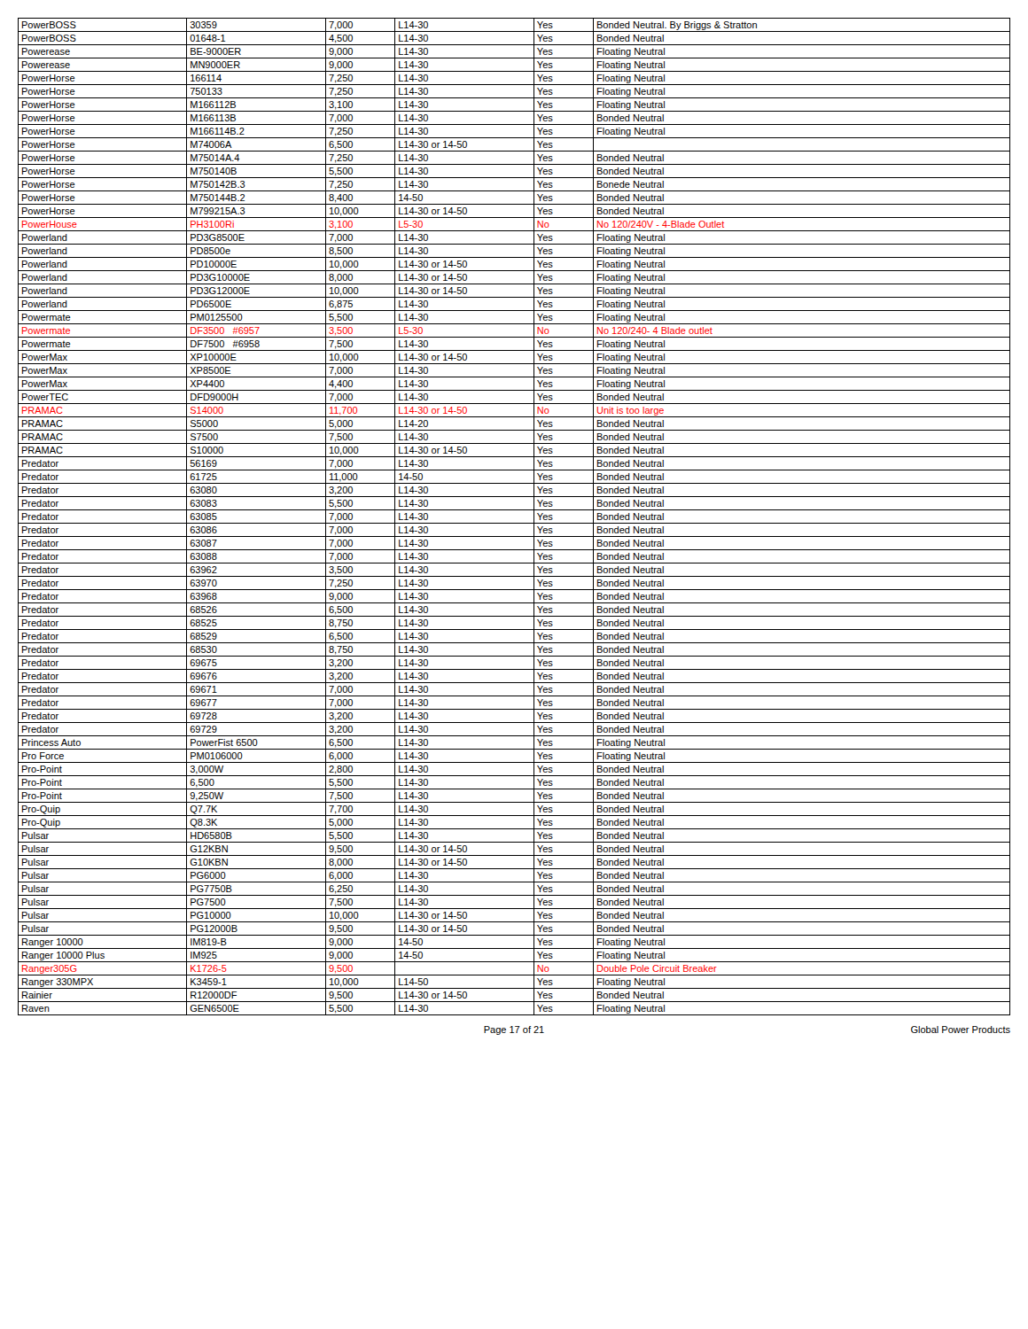| PowerBOSS | 30359 | 7,000 | L14-30 | Yes | Bonded Neutral. By Briggs & Stratton |
| PowerBOSS | 01648-1 | 4,500 | L14-30 | Yes | Bonded Neutral |
| Powerease | BE-9000ER | 9,000 | L14-30 | Yes | Floating Neutral |
| Powerease | MN9000ER | 9,000 | L14-30 | Yes | Floating Neutral |
| PowerHorse | 166114 | 7,250 | L14-30 | Yes | Floating Neutral |
| PowerHorse | 750133 | 7,250 | L14-30 | Yes | Floating Neutral |
| PowerHorse | M166112B | 3,100 | L14-30 | Yes | Floating Neutral |
| PowerHorse | M166113B | 7,000 | L14-30 | Yes | Bonded Neutral |
| PowerHorse | M166114B.2 | 7,250 | L14-30 | Yes | Floating Neutral |
| PowerHorse | M74006A | 6,500 | L14-30 or 14-50 | Yes | |
| PowerHorse | M75014A.4 | 7,250 | L14-30 | Yes | Bonded Neutral |
| PowerHorse | M750140B | 5,500 | L14-30 | Yes | Bonded Neutral |
| PowerHorse | M750142B.3 | 7,250 | L14-30 | Yes | Bonede Neutral |
| PowerHorse | M750144B.2 | 8,400 | 14-50 | Yes | Bonded Neutral |
| PowerHorse | M799215A.3 | 10,000 | L14-30 or 14-50 | Yes | Bonded Neutral |
| PowerHouse | PH3100Ri | 3,100 | L5-30 | No | No 120/240V - 4-Blade Outlet |
| Powerland | PD3G8500E | 7,000 | L14-30 | Yes | Floating Neutral |
| Powerland | PD8500e | 8,500 | L14-30 | Yes | Floating Neutral |
| Powerland | PD10000E | 10,000 | L14-30 or 14-50 | Yes | Floating Neutral |
| Powerland | PD3G10000E | 8,000 | L14-30 or 14-50 | Yes | Floating Neutral |
| Powerland | PD3G12000E | 10,000 | L14-30 or 14-50 | Yes | Floating Neutral |
| Powerland | PD6500E | 6,875 | L14-30 | Yes | Floating Neutral |
| Powermate | PM0125500 | 5,500 | L14-30 | Yes | Floating Neutral |
| Powermate | DF3500 #6957 | 3,500 | L5-30 | No | No 120/240- 4 Blade outlet |
| Powermate | DF7500 #6958 | 7,500 | L14-30 | Yes | Floating Neutral |
| PowerMax | XP10000E | 10,000 | L14-30 or 14-50 | Yes | Floating Neutral |
| PowerMax | XP8500E | 7,000 | L14-30 | Yes | Floating Neutral |
| PowerMax | XP4400 | 4,400 | L14-30 | Yes | Floating Neutral |
| PowerTEC | DFD9000H | 7,000 | L14-30 | Yes | Bonded Neutral |
| PRAMAC | S14000 | 11,700 | L14-30 or 14-50 | No | Unit is too large |
| PRAMAC | S5000 | 5,000 | L14-20 | Yes | Bonded Neutral |
| PRAMAC | S7500 | 7,500 | L14-30 | Yes | Bonded Neutral |
| PRAMAC | S10000 | 10,000 | L14-30 or 14-50 | Yes | Bonded Neutral |
| Predator | 56169 | 7,000 | L14-30 | Yes | Bonded Neutral |
| Predator | 61725 | 11,000 | 14-50 | Yes | Bonded Neutral |
| Predator | 63080 | 3,200 | L14-30 | Yes | Bonded Neutral |
| Predator | 63083 | 5,500 | L14-30 | Yes | Bonded Neutral |
| Predator | 63085 | 7,000 | L14-30 | Yes | Bonded Neutral |
| Predator | 63086 | 7,000 | L14-30 | Yes | Bonded Neutral |
| Predator | 63087 | 7,000 | L14-30 | Yes | Bonded Neutral |
| Predator | 63088 | 7,000 | L14-30 | Yes | Bonded Neutral |
| Predator | 63962 | 3,500 | L14-30 | Yes | Bonded Neutral |
| Predator | 63970 | 7,250 | L14-30 | Yes | Bonded Neutral |
| Predator | 63968 | 9,000 | L14-30 | Yes | Bonded Neutral |
| Predator | 68526 | 6,500 | L14-30 | Yes | Bonded Neutral |
| Predator | 68525 | 8,750 | L14-30 | Yes | Bonded Neutral |
| Predator | 68529 | 6,500 | L14-30 | Yes | Bonded Neutral |
| Predator | 68530 | 8,750 | L14-30 | Yes | Bonded Neutral |
| Predator | 69675 | 3,200 | L14-30 | Yes | Bonded Neutral |
| Predator | 69676 | 3,200 | L14-30 | Yes | Bonded Neutral |
| Predator | 69671 | 7,000 | L14-30 | Yes | Bonded Neutral |
| Predator | 69677 | 7,000 | L14-30 | Yes | Bonded Neutral |
| Predator | 69728 | 3,200 | L14-30 | Yes | Bonded Neutral |
| Predator | 69729 | 3,200 | L14-30 | Yes | Bonded Neutral |
| Princess Auto | PowerFist 6500 | 6,500 | L14-30 | Yes | Floating Neutral |
| Pro Force | PM0106000 | 6,000 | L14-30 | Yes | Floating Neutral |
| Pro-Point | 3,000W | 2,800 | L14-30 | Yes | Bonded Neutral |
| Pro-Point | 6,500 | 5,500 | L14-30 | Yes | Bonded Neutral |
| Pro-Point | 9,250W | 7,500 | L14-30 | Yes | Bonded Neutral |
| Pro-Quip | Q7.7K | 7,700 | L14-30 | Yes | Bonded Neutral |
| Pro-Quip | Q8.3K | 5,000 | L14-30 | Yes | Bonded Neutral |
| Pulsar | HD6580B | 5,500 | L14-30 | Yes | Bonded Neutral |
| Pulsar | G12KBN | 9,500 | L14-30 or 14-50 | Yes | Bonded Neutral |
| Pulsar | G10KBN | 8,000 | L14-30 or 14-50 | Yes | Bonded Neutral |
| Pulsar | PG6000 | 6,000 | L14-30 | Yes | Bonded Neutral |
| Pulsar | PG7750B | 6,250 | L14-30 | Yes | Bonded Neutral |
| Pulsar | PG7500 | 7,500 | L14-30 | Yes | Bonded Neutral |
| Pulsar | PG10000 | 10,000 | L14-30 or 14-50 | Yes | Bonded Neutral |
| Pulsar | PG12000B | 9,500 | L14-30 or 14-50 | Yes | Bonded Neutral |
| Ranger 10000 | IM819-B | 9,000 | 14-50 | Yes | Floating Neutral |
| Ranger 10000 Plus | IM925 | 9,000 | 14-50 | Yes | Floating Neutral |
| Ranger305G | K1726-5 | 9,500 | | No | Double Pole Circuit Breaker |
| Ranger 330MPX | K3459-1 | 10,000 | L14-50 | Yes | Floating Neutral |
| Rainier | R12000DF | 9,500 | L14-30 or 14-50 | Yes | Bonded Neutral |
| Raven | GEN6500E | 5,500 | L14-30 | Yes | Floating Neutral |
Page 17 of 21
Global Power Products